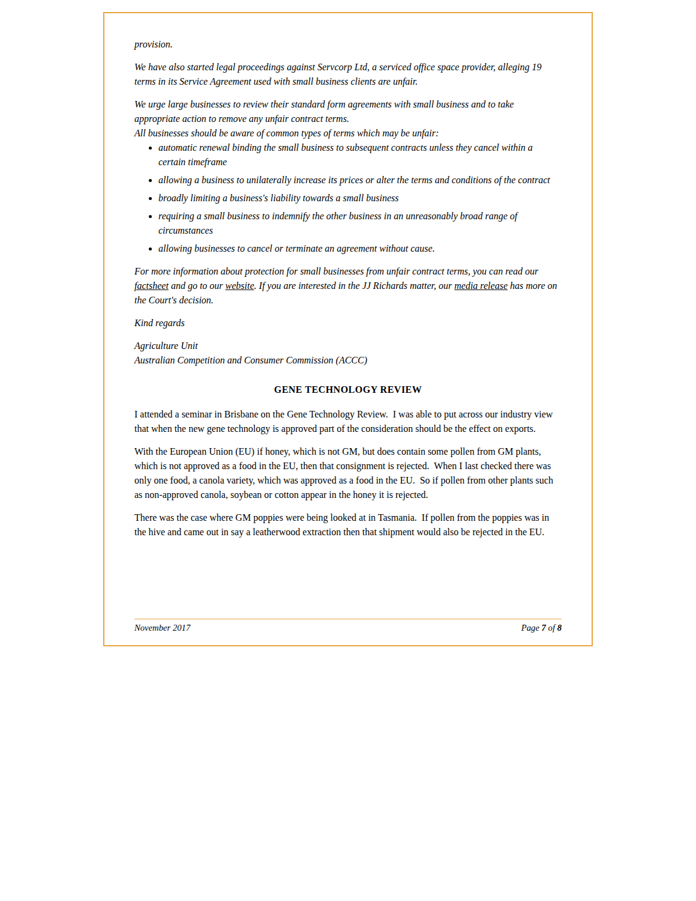provision.
We have also started legal proceedings against Servcorp Ltd, a serviced office space provider, alleging 19 terms in its Service Agreement used with small business clients are unfair.
We urge large businesses to review their standard form agreements with small business and to take appropriate action to remove any unfair contract terms.
All businesses should be aware of common types of terms which may be unfair:
automatic renewal binding the small business to subsequent contracts unless they cancel within a certain timeframe
allowing a business to unilaterally increase its prices or alter the terms and conditions of the contract
broadly limiting a business's liability towards a small business
requiring a small business to indemnify the other business in an unreasonably broad range of circumstances
allowing businesses to cancel or terminate an agreement without cause.
For more information about protection for small businesses from unfair contract terms, you can read our factsheet and go to our website. If you are interested in the JJ Richards matter, our media release has more on the Court's decision.
Kind regards
Agriculture Unit
Australian Competition and Consumer Commission (ACCC)
GENE TECHNOLOGY REVIEW
I attended a seminar in Brisbane on the Gene Technology Review. I was able to put across our industry view that when the new gene technology is approved part of the consideration should be the effect on exports.
With the European Union (EU) if honey, which is not GM, but does contain some pollen from GM plants, which is not approved as a food in the EU, then that consignment is rejected. When I last checked there was only one food, a canola variety, which was approved as a food in the EU. So if pollen from other plants such as non-approved canola, soybean or cotton appear in the honey it is rejected.
There was the case where GM poppies were being looked at in Tasmania. If pollen from the poppies was in the hive and came out in say a leatherwood extraction then that shipment would also be rejected in the EU.
November 2017
Page 7 of 8